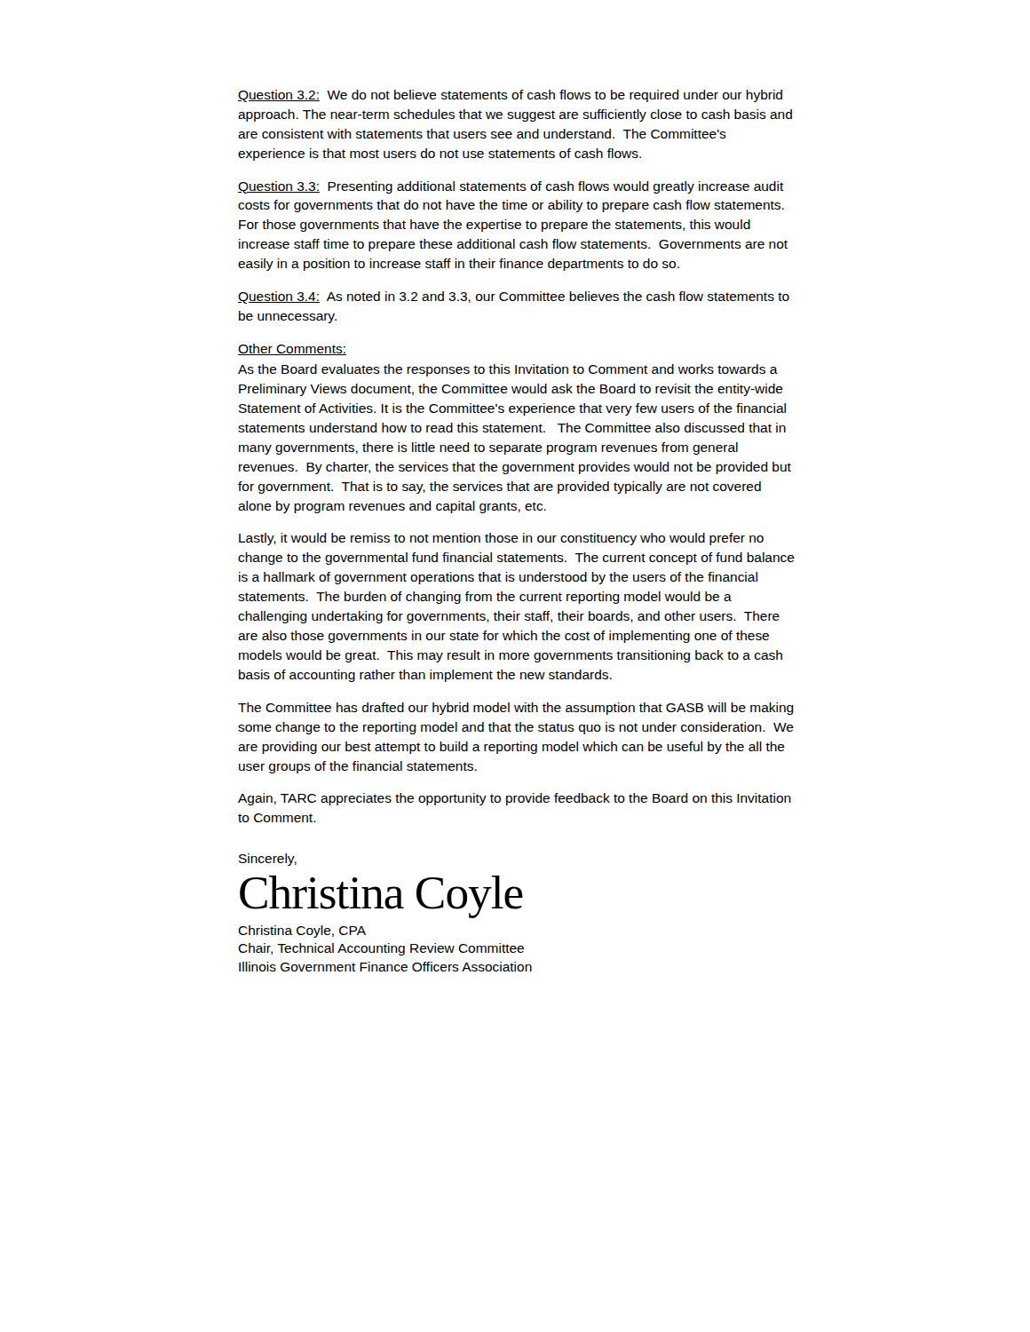Question 3.2: We do not believe statements of cash flows to be required under our hybrid approach. The near-term schedules that we suggest are sufficiently close to cash basis and are consistent with statements that users see and understand. The Committee's experience is that most users do not use statements of cash flows.
Question 3.3: Presenting additional statements of cash flows would greatly increase audit costs for governments that do not have the time or ability to prepare cash flow statements. For those governments that have the expertise to prepare the statements, this would increase staff time to prepare these additional cash flow statements. Governments are not easily in a position to increase staff in their finance departments to do so.
Question 3.4: As noted in 3.2 and 3.3, our Committee believes the cash flow statements to be unnecessary.
Other Comments:
As the Board evaluates the responses to this Invitation to Comment and works towards a Preliminary Views document, the Committee would ask the Board to revisit the entity-wide Statement of Activities. It is the Committee's experience that very few users of the financial statements understand how to read this statement. The Committee also discussed that in many governments, there is little need to separate program revenues from general revenues. By charter, the services that the government provides would not be provided but for government. That is to say, the services that are provided typically are not covered alone by program revenues and capital grants, etc.
Lastly, it would be remiss to not mention those in our constituency who would prefer no change to the governmental fund financial statements. The current concept of fund balance is a hallmark of government operations that is understood by the users of the financial statements. The burden of changing from the current reporting model would be a challenging undertaking for governments, their staff, their boards, and other users. There are also those governments in our state for which the cost of implementing one of these models would be great. This may result in more governments transitioning back to a cash basis of accounting rather than implement the new standards.
The Committee has drafted our hybrid model with the assumption that GASB will be making some change to the reporting model and that the status quo is not under consideration. We are providing our best attempt to build a reporting model which can be useful by the all the user groups of the financial statements.
Again, TARC appreciates the opportunity to provide feedback to the Board on this Invitation to Comment.
Sincerely,
Christina Coyle
Christina Coyle, CPA
Chair, Technical Accounting Review Committee
Illinois Government Finance Officers Association